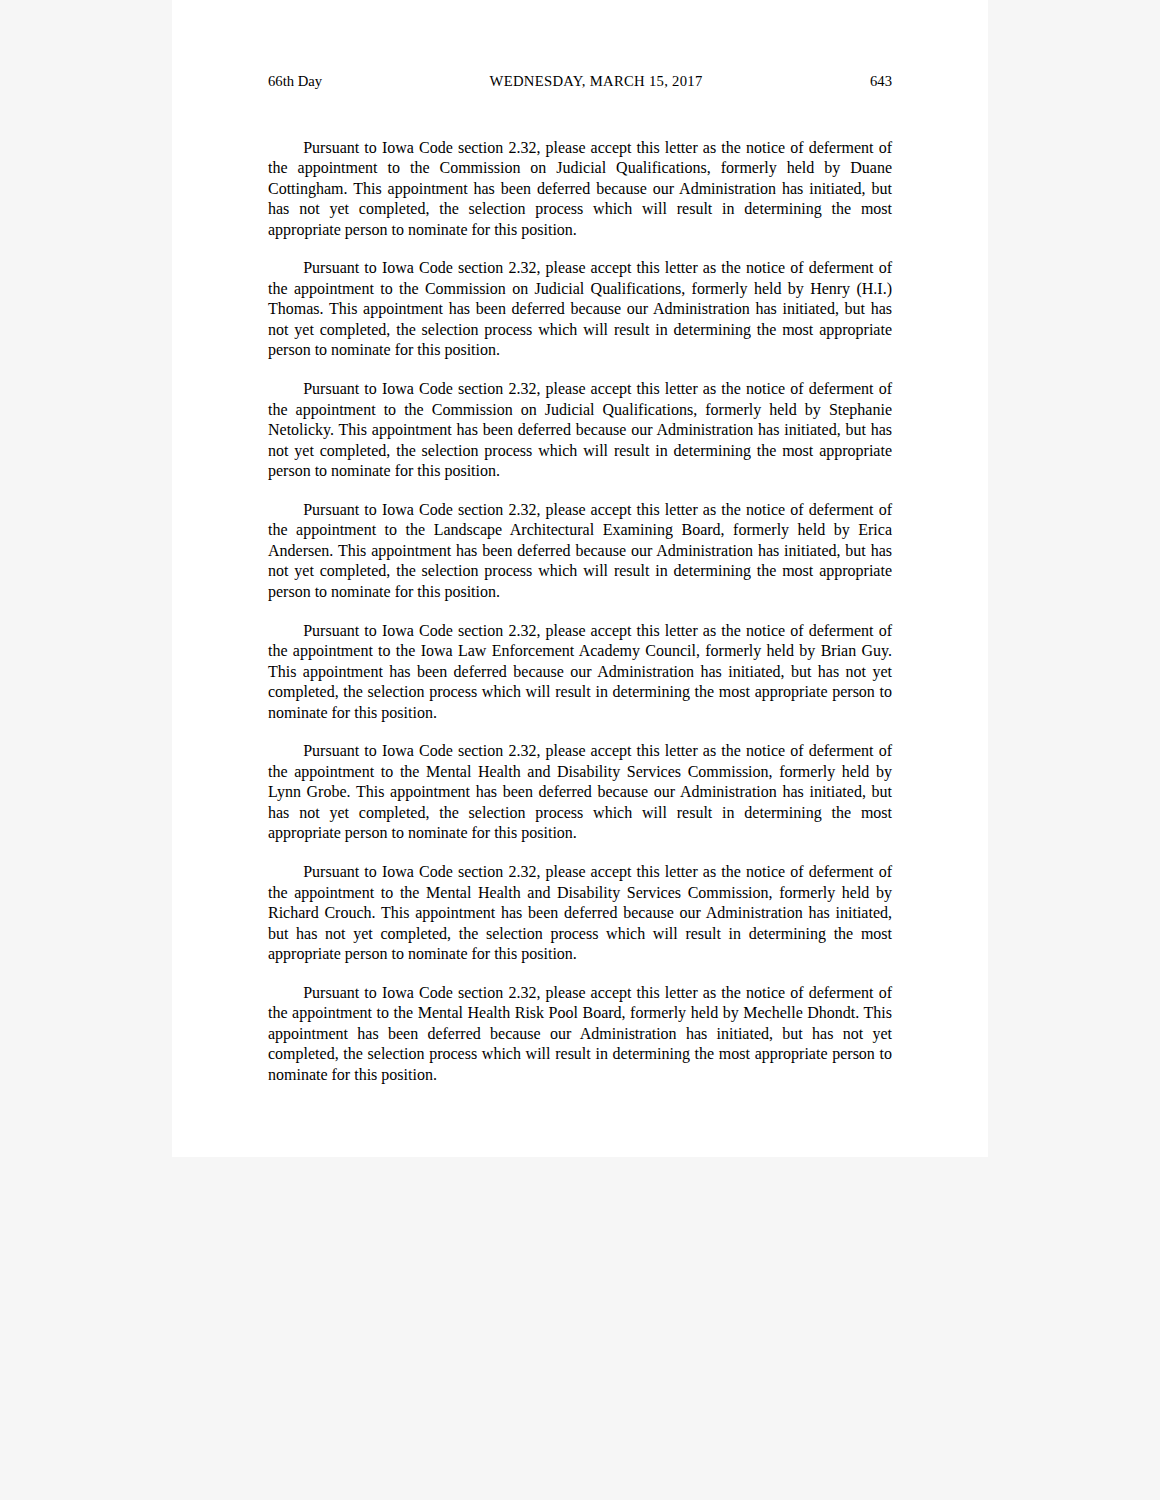66th Day Wednesday, March 15, 2017 643
Pursuant to Iowa Code section 2.32, please accept this letter as the notice of deferment of the appointment to the Commission on Judicial Qualifications, formerly held by Duane Cottingham. This appointment has been deferred because our Administration has initiated, but has not yet completed, the selection process which will result in determining the most appropriate person to nominate for this position.
Pursuant to Iowa Code section 2.32, please accept this letter as the notice of deferment of the appointment to the Commission on Judicial Qualifications, formerly held by Henry (H.I.) Thomas. This appointment has been deferred because our Administration has initiated, but has not yet completed, the selection process which will result in determining the most appropriate person to nominate for this position.
Pursuant to Iowa Code section 2.32, please accept this letter as the notice of deferment of the appointment to the Commission on Judicial Qualifications, formerly held by Stephanie Netolicky. This appointment has been deferred because our Administration has initiated, but has not yet completed, the selection process which will result in determining the most appropriate person to nominate for this position.
Pursuant to Iowa Code section 2.32, please accept this letter as the notice of deferment of the appointment to the Landscape Architectural Examining Board, formerly held by Erica Andersen. This appointment has been deferred because our Administration has initiated, but has not yet completed, the selection process which will result in determining the most appropriate person to nominate for this position.
Pursuant to Iowa Code section 2.32, please accept this letter as the notice of deferment of the appointment to the Iowa Law Enforcement Academy Council, formerly held by Brian Guy. This appointment has been deferred because our Administration has initiated, but has not yet completed, the selection process which will result in determining the most appropriate person to nominate for this position.
Pursuant to Iowa Code section 2.32, please accept this letter as the notice of deferment of the appointment to the Mental Health and Disability Services Commission, formerly held by Lynn Grobe. This appointment has been deferred because our Administration has initiated, but has not yet completed, the selection process which will result in determining the most appropriate person to nominate for this position.
Pursuant to Iowa Code section 2.32, please accept this letter as the notice of deferment of the appointment to the Mental Health and Disability Services Commission, formerly held by Richard Crouch. This appointment has been deferred because our Administration has initiated, but has not yet completed, the selection process which will result in determining the most appropriate person to nominate for this position.
Pursuant to Iowa Code section 2.32, please accept this letter as the notice of deferment of the appointment to the Mental Health Risk Pool Board, formerly held by Mechelle Dhondt. This appointment has been deferred because our Administration has initiated, but has not yet completed, the selection process which will result in determining the most appropriate person to nominate for this position.